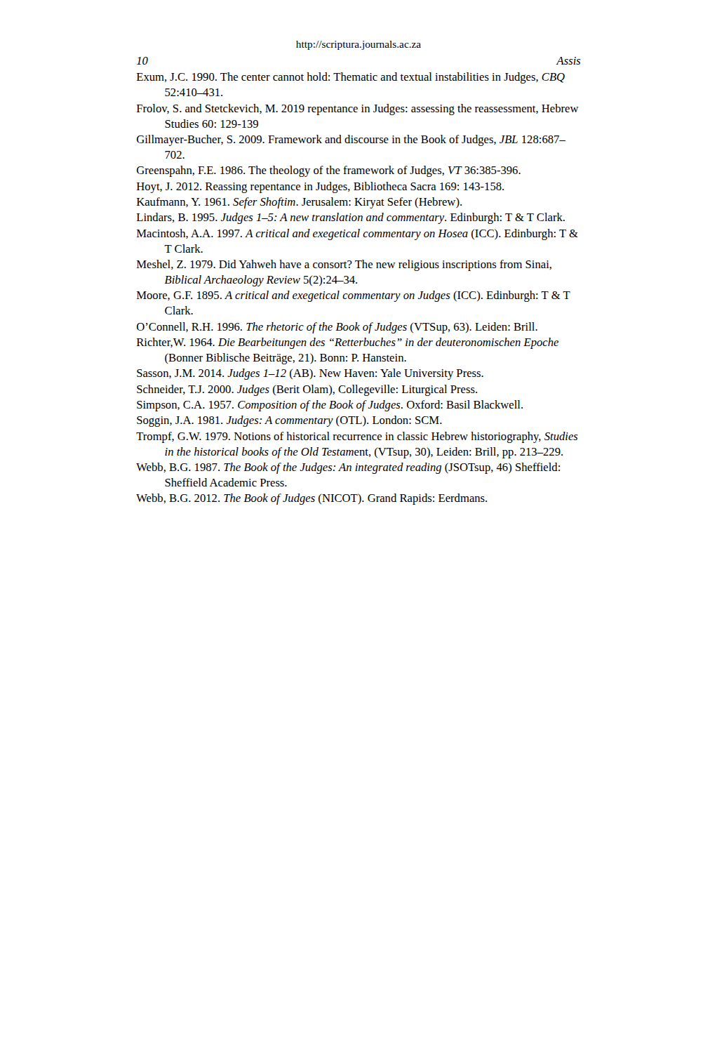http://scriptura.journals.ac.za
10 Assis
Exum, J.C. 1990. The center cannot hold: Thematic and textual instabilities in Judges, CBQ 52:410–431.
Frolov, S. and Stetckevich, M. 2019 repentance in Judges: assessing the reassessment, Hebrew Studies 60: 129-139
Gillmayer-Bucher, S. 2009. Framework and discourse in the Book of Judges, JBL 128:687–702.
Greenspahn, F.E. 1986. The theology of the framework of Judges, VT 36:385-396.
Hoyt, J. 2012. Reassing repentance in Judges, Bibliotheca Sacra 169: 143-158.
Kaufmann, Y. 1961. Sefer Shoftim. Jerusalem: Kiryat Sefer (Hebrew).
Lindars, B. 1995. Judges 1–5: A new translation and commentary. Edinburgh: T & T Clark.
Macintosh, A.A. 1997. A critical and exegetical commentary on Hosea (ICC). Edinburgh: T & T Clark.
Meshel, Z. 1979. Did Yahweh have a consort? The new religious inscriptions from Sinai, Biblical Archaeology Review 5(2):24–34.
Moore, G.F. 1895. A critical and exegetical commentary on Judges (ICC). Edinburgh: T & T Clark.
O’Connell, R.H. 1996. The rhetoric of the Book of Judges (VTSup, 63). Leiden: Brill.
Richter,W. 1964. Die Bearbeitungen des “Retterbuches” in der deuteronomischen Epoche (Bonner Biblische Beiträge, 21). Bonn: P. Hanstein.
Sasson, J.M. 2014. Judges 1–12 (AB). New Haven: Yale University Press.
Schneider, T.J. 2000. Judges (Berit Olam), Collegeville: Liturgical Press.
Simpson, C.A. 1957. Composition of the Book of Judges. Oxford: Basil Blackwell.
Soggin, J.A. 1981. Judges: A commentary (OTL). London: SCM.
Trompf, G.W. 1979. Notions of historical recurrence in classic Hebrew historiography, Studies in the historical books of the Old Testament, (VTsup, 30), Leiden: Brill, pp. 213–229.
Webb, B.G. 1987. The Book of the Judges: An integrated reading (JSOTsup, 46) Sheffield: Sheffield Academic Press.
Webb, B.G. 2012. The Book of Judges (NICOT). Grand Rapids: Eerdmans.